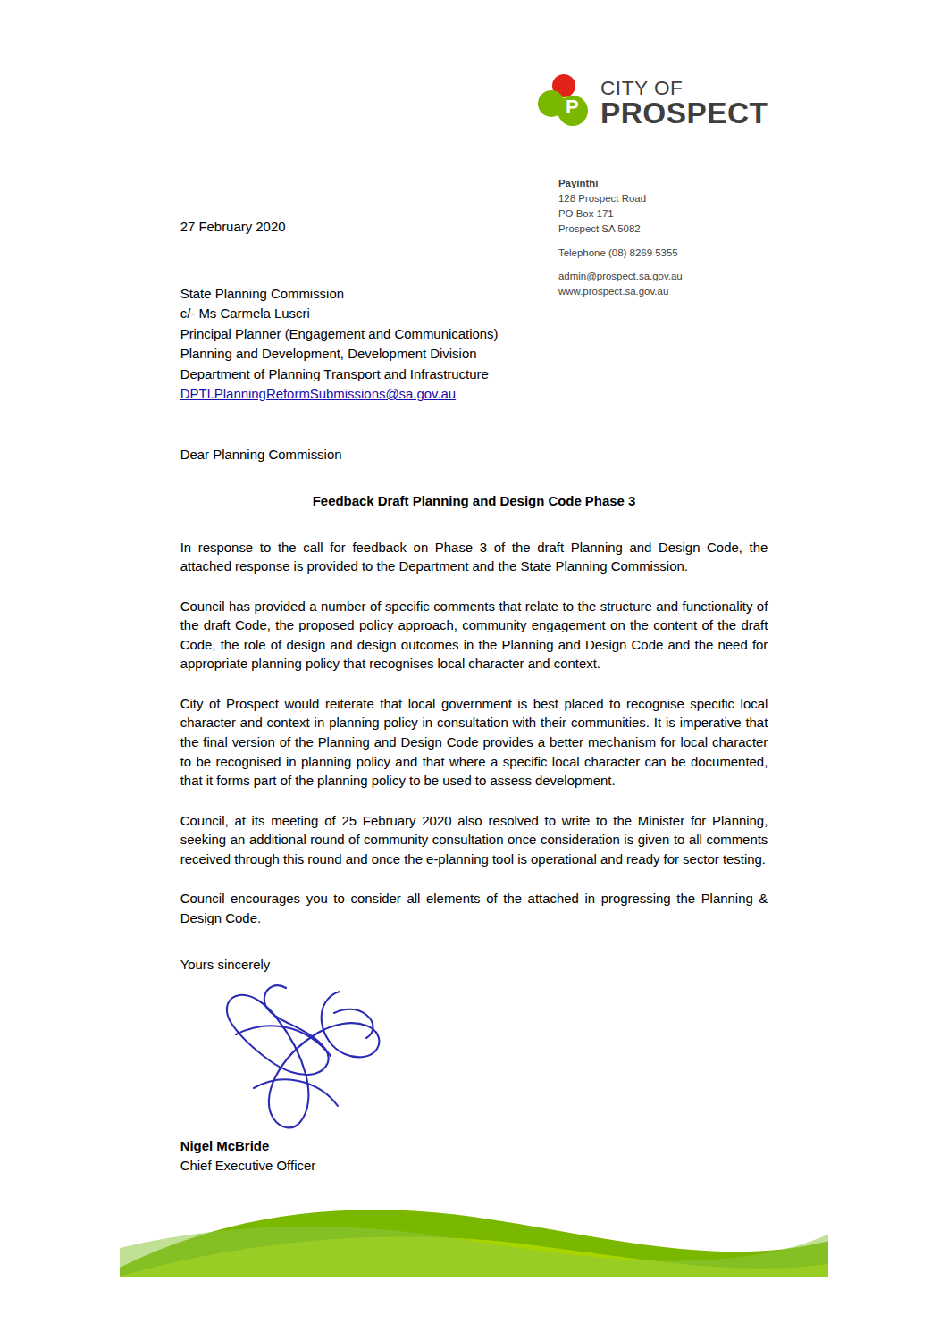P
CITY OF
PROSPECT
Payinthi
128 Prospect Road
PO Box 171
Prospect SA 5082
Telephone (08) 8269 5355
admin@prospect.sa.gov.au
www.prospect.sa.gov.au
27 February 2020
State Planning Commission
c/- Ms Carmela Luscri
Principal Planner (Engagement and Communications)
Planning and Development, Development Division
Department of Planning Transport and Infrastructure
DPTI.PlanningReformSubmissions@sa.gov.au
Dear Planning Commission
Feedback Draft Planning and Design Code Phase 3
In response to the call for feedback on Phase 3 of the draft Planning and Design Code, the attached response is provided to the Department and the State Planning Commission.
Council has provided a number of specific comments that relate to the structure and functionality of the draft Code, the proposed policy approach, community engagement on the content of the draft Code, the role of design and design outcomes in the Planning and Design Code and the need for appropriate planning policy that recognises local character and context.
City of Prospect would reiterate that local government is best placed to recognise specific local character and context in planning policy in consultation with their communities. It is imperative that the final version of the Planning and Design Code provides a better mechanism for local character to be recognised in planning policy and that where a specific local character can be documented, that it forms part of the planning policy to be used to assess development.
Council, at its meeting of 25 February 2020 also resolved to write to the Minister for Planning, seeking an additional round of community consultation once consideration is given to all comments received through this round and once the e-planning tool is operational and ready for sector testing.
Council encourages you to consider all elements of the attached in progressing the Planning & Design Code.
Yours sincerely
Nigel McBride
Chief Executive Officer